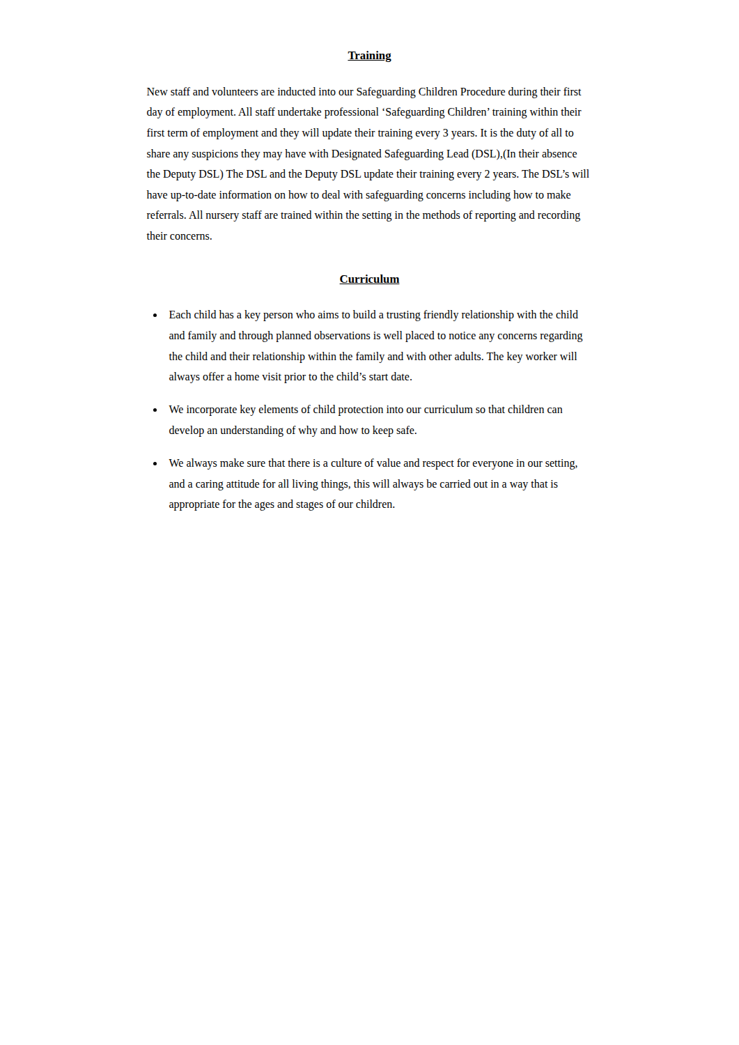Training
New staff and volunteers are inducted into our Safeguarding Children Procedure during their first day of employment. All staff undertake professional ‘Safeguarding Children’ training within their first term of employment and they will update their training every 3 years. It is the duty of all to share any suspicions they may have with Designated Safeguarding Lead (DSL),(In their absence the Deputy DSL) The DSL and the Deputy DSL update their training every 2 years. The DSL’s will have up-to-date information on how to deal with safeguarding concerns including how to make referrals. All nursery staff are trained within the setting in the methods of reporting and recording their concerns.
Curriculum
Each child has a key person who aims to build a trusting friendly relationship with the child and family and through planned observations is well placed to notice any concerns regarding the child and their relationship within the family and with other adults. The key worker will always offer a home visit prior to the child’s start date.
We incorporate key elements of child protection into our curriculum so that children can develop an understanding of why and how to keep safe.
We always make sure that there is a culture of value and respect for everyone in our setting, and a caring attitude for all living things, this will always be carried out in a way that is appropriate for the ages and stages of our children.